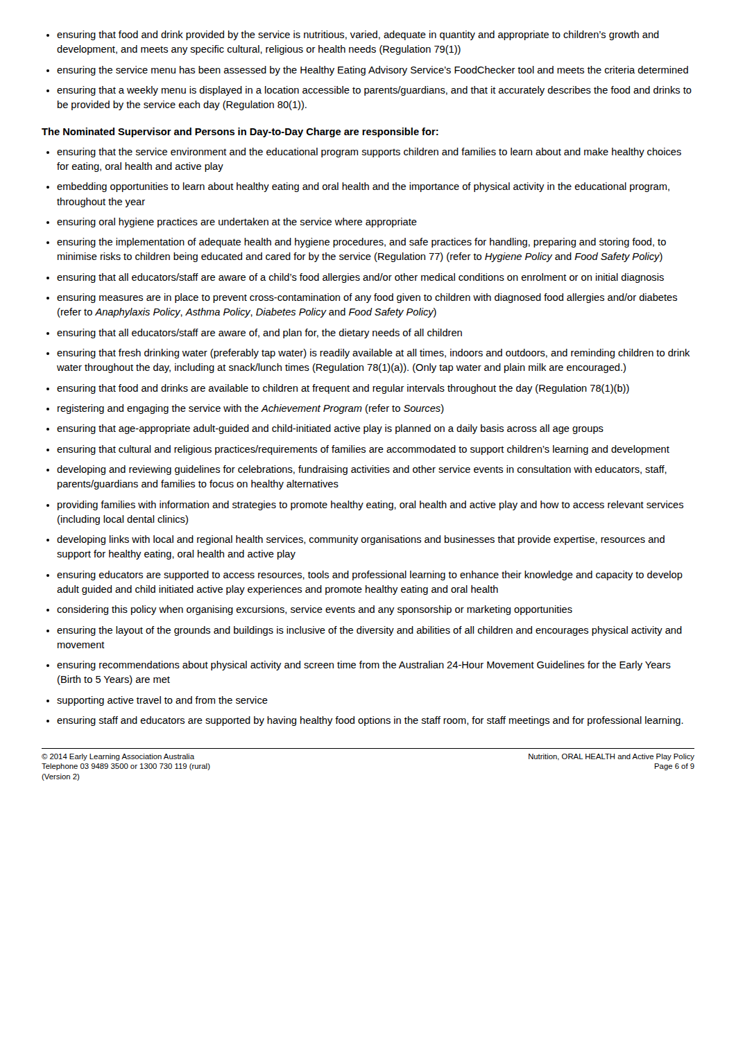ensuring that food and drink provided by the service is nutritious, varied, adequate in quantity and appropriate to children’s growth and development, and meets any specific cultural, religious or health needs (Regulation 79(1))
ensuring the service menu has been assessed by the Healthy Eating Advisory Service’s FoodChecker tool and meets the criteria determined
ensuring that a weekly menu is displayed in a location accessible to parents/guardians, and that it accurately describes the food and drinks to be provided by the service each day (Regulation 80(1)).
The Nominated Supervisor and Persons in Day-to-Day Charge are responsible for:
ensuring that the service environment and the educational program supports children and families to learn about and make healthy choices for eating, oral health and active play
embedding opportunities to learn about healthy eating and oral health and the importance of physical activity in the educational program, throughout the year
ensuring oral hygiene practices are undertaken at the service where appropriate
ensuring the implementation of adequate health and hygiene procedures, and safe practices for handling, preparing and storing food, to minimise risks to children being educated and cared for by the service (Regulation 77) (refer to Hygiene Policy and Food Safety Policy)
ensuring that all educators/staff are aware of a child’s food allergies and/or other medical conditions on enrolment or on initial diagnosis
ensuring measures are in place to prevent cross-contamination of any food given to children with diagnosed food allergies and/or diabetes (refer to Anaphylaxis Policy, Asthma Policy, Diabetes Policy and Food Safety Policy)
ensuring that all educators/staff are aware of, and plan for, the dietary needs of all children
ensuring that fresh drinking water (preferably tap water) is readily available at all times, indoors and outdoors, and reminding children to drink water throughout the day, including at snack/lunch times (Regulation 78(1)(a)). (Only tap water and plain milk are encouraged.)
ensuring that food and drinks are available to children at frequent and regular intervals throughout the day (Regulation 78(1)(b))
registering and engaging the service with the Achievement Program (refer to Sources)
ensuring that age-appropriate adult-guided and child-initiated active play is planned on a daily basis across all age groups
ensuring that cultural and religious practices/requirements of families are accommodated to support children’s learning and development
developing and reviewing guidelines for celebrations, fundraising activities and other service events in consultation with educators, staff, parents/guardians and families to focus on healthy alternatives
providing families with information and strategies to promote healthy eating, oral health and active play and how to access relevant services (including local dental clinics)
developing links with local and regional health services, community organisations and businesses that provide expertise, resources and support for healthy eating, oral health and active play
ensuring educators are supported to access resources, tools and professional learning to enhance their knowledge and capacity to develop adult guided and child initiated active play experiences and promote healthy eating and oral health
considering this policy when organising excursions, service events and any sponsorship or marketing opportunities
ensuring the layout of the grounds and buildings is inclusive of the diversity and abilities of all children and encourages physical activity and movement
ensuring recommendations about physical activity and screen time from the Australian 24-Hour Movement Guidelines for the Early Years (Birth to 5 Years) are met
supporting active travel to and from the service
ensuring staff and educators are supported by having healthy food options in the staff room, for staff meetings and for professional learning.
© 2014 Early Learning Association Australia Telephone 03 9489 3500 or 1300 730 119 (rural) (Version 2)
Nutrition, ORAL HEALTH and Active Play Policy Page 6 of 9